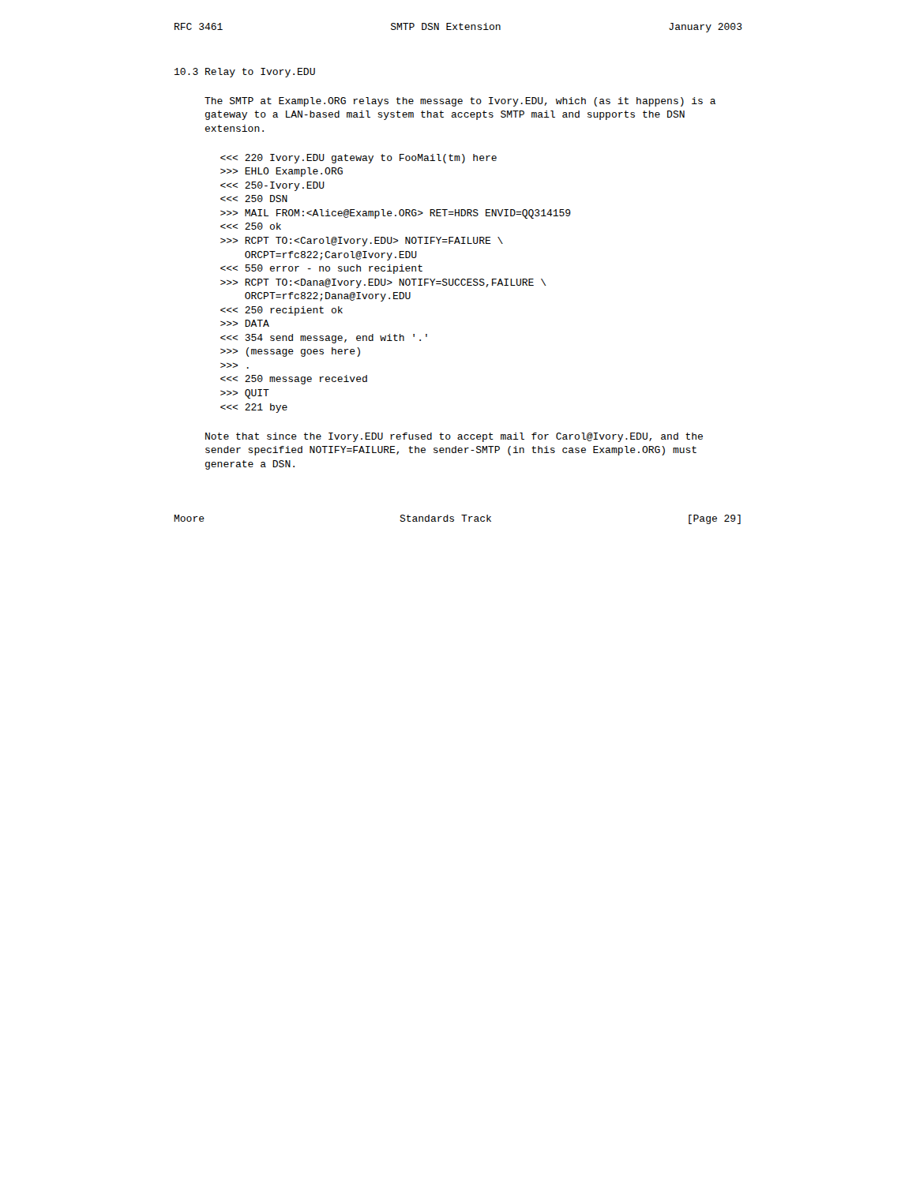RFC 3461 SMTP DSN Extension January 2003
10.3 Relay to Ivory.EDU
The SMTP at Example.ORG relays the message to Ivory.EDU, which (as it happens) is a gateway to a LAN-based mail system that accepts SMTP mail and supports the DSN extension.
<<< 220 Ivory.EDU gateway to FooMail(tm) here
>>> EHLO Example.ORG
<<< 250-Ivory.EDU
<<< 250 DSN
>>> MAIL FROM:<Alice@Example.ORG> RET=HDRS ENVID=QQ314159
<<< 250 ok
>>> RCPT TO:<Carol@Ivory.EDU> NOTIFY=FAILURE \
    ORCPT=rfc822;Carol@Ivory.EDU
<<< 550 error - no such recipient
>>> RCPT TO:<Dana@Ivory.EDU> NOTIFY=SUCCESS,FAILURE \
    ORCPT=rfc822;Dana@Ivory.EDU
<<< 250 recipient ok
>>> DATA
<<< 354 send message, end with '.'
>>> (message goes here)
>>> .
<<< 250 message received
>>> QUIT
<<< 221 bye
Note that since the Ivory.EDU refused to accept mail for Carol@Ivory.EDU, and the sender specified NOTIFY=FAILURE, the sender-SMTP (in this case Example.ORG) must generate a DSN.
Moore Standards Track [Page 29]